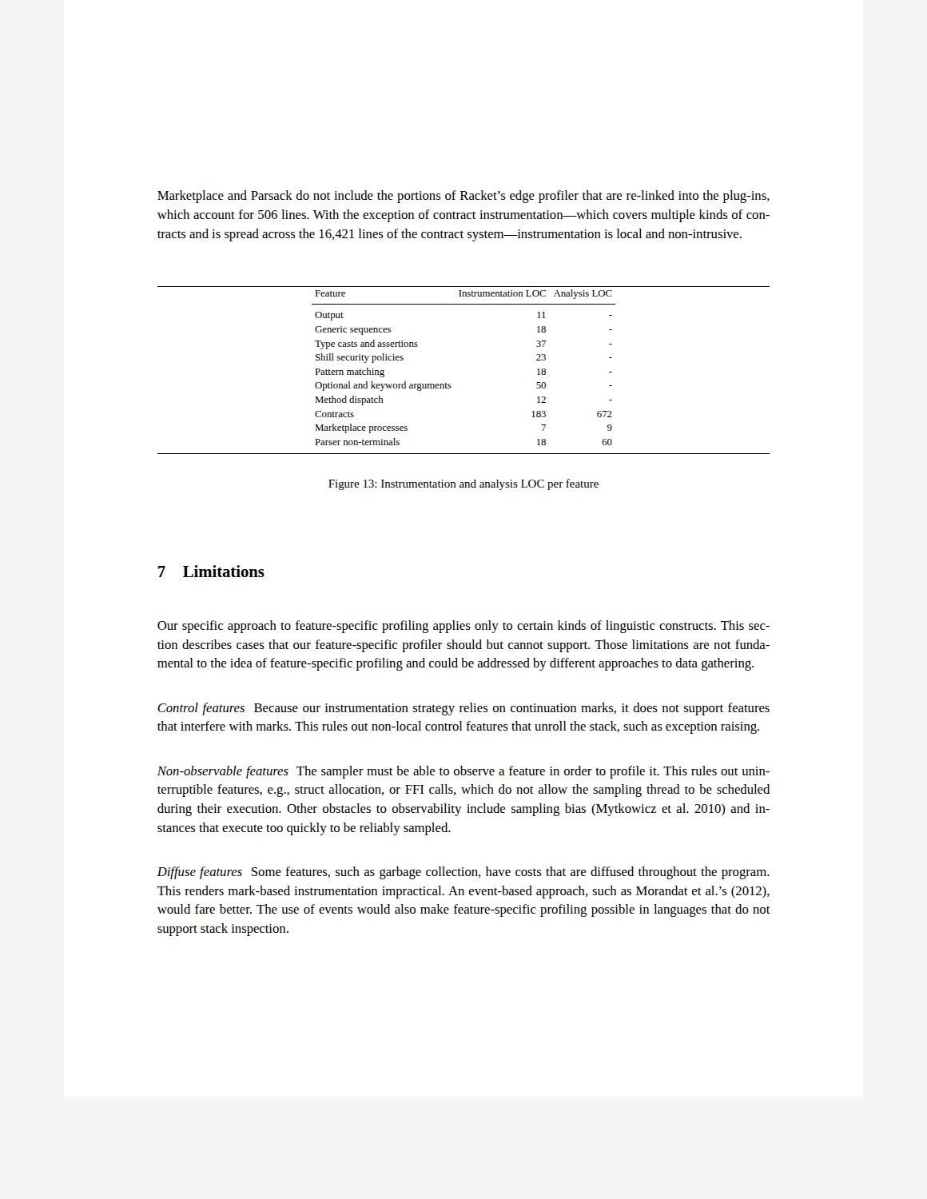Marketplace and Parsack do not include the portions of Racket’s edge profiler that are re-linked into the plug-ins, which account for 506 lines. With the exception of contract instrumentation—which covers multiple kinds of contracts and is spread across the 16,421 lines of the contract system—instrumentation is local and non-intrusive.
| Feature | Instrumentation LOC | Analysis LOC |
| --- | --- | --- |
| Output | 11 | - |
| Generic sequences | 18 | - |
| Type casts and assertions | 37 | - |
| Shill security policies | 23 | - |
| Pattern matching | 18 | - |
| Optional and keyword arguments | 50 | - |
| Method dispatch | 12 | - |
| Contracts | 183 | 672 |
| Marketplace processes | 7 | 9 |
| Parser non-terminals | 18 | 60 |
Figure 13: Instrumentation and analysis LOC per feature
7 Limitations
Our specific approach to feature-specific profiling applies only to certain kinds of linguistic constructs. This section describes cases that our feature-specific profiler should but cannot support. Those limitations are not fundamental to the idea of feature-specific profiling and could be addressed by different approaches to data gathering.
Control features Because our instrumentation strategy relies on continuation marks, it does not support features that interfere with marks. This rules out non-local control features that unroll the stack, such as exception raising.
Non-observable features The sampler must be able to observe a feature in order to profile it. This rules out uninterruptible features, e.g., struct allocation, or FFI calls, which do not allow the sampling thread to be scheduled during their execution. Other obstacles to observability include sampling bias (Mytkowicz et al. 2010) and instances that execute too quickly to be reliably sampled.
Diffuse features Some features, such as garbage collection, have costs that are diffused throughout the program. This renders mark-based instrumentation impractical. An event-based approach, such as Morandat et al.’s (2012), would fare better. The use of events would also make feature-specific profiling possible in languages that do not support stack inspection.